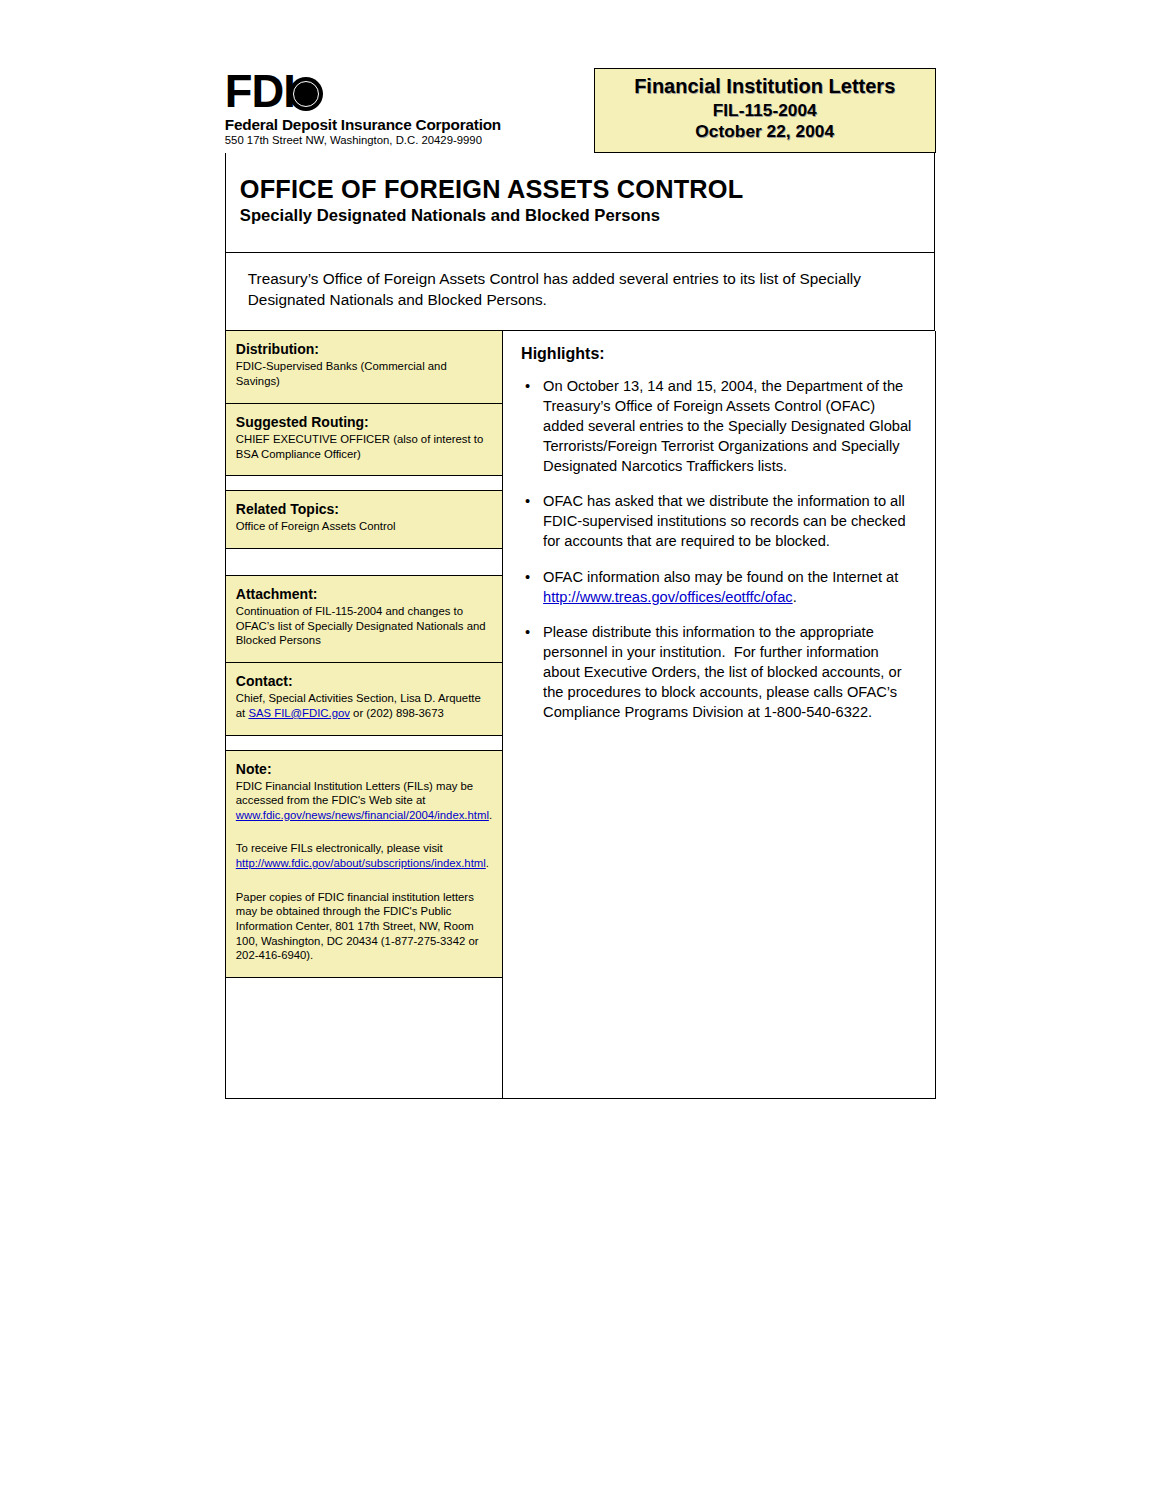FDI
Federal Deposit Insurance Corporation
550 17th Street NW, Washington, D.C. 20429-9990
Financial Institution Letters
FIL-115-2004
October 22, 2004
OFFICE OF FOREIGN ASSETS CONTROL
Specially Designated Nationals and Blocked Persons
Treasury’s Office of Foreign Assets Control has added several entries to its list of Specially Designated Nationals and Blocked Persons.
Distribution:
FDIC-Supervised Banks (Commercial and Savings)
Suggested Routing:
CHIEF EXECUTIVE OFFICER (also of interest to BSA Compliance Officer)
Related Topics:
Office of Foreign Assets Control
Attachment:
Continuation of FIL-115-2004 and changes to OFAC’s list of Specially Designated Nationals and Blocked Persons
Contact:
Chief, Special Activities Section, Lisa D. Arquette at SAS FIL@FDIC.gov or (202) 898-3673
Note:
FDIC Financial Institution Letters (FILs) may be accessed from the FDIC's Web site at www.fdic.gov/news/news/financial/2004/index.html.
To receive FILs electronically, please visit http://www.fdic.gov/about/subscriptions/index.html.
Paper copies of FDIC financial institution letters may be obtained through the FDIC's Public Information Center, 801 17th Street, NW, Room 100, Washington, DC 20434 (1-877-275-3342 or 202-416-6940).
Highlights:
On October 13, 14 and 15, 2004, the Department of the Treasury’s Office of Foreign Assets Control (OFAC) added several entries to the Specially Designated Global Terrorists/Foreign Terrorist Organizations and Specially Designated Narcotics Traffickers lists.
OFAC has asked that we distribute the information to all FDIC-supervised institutions so records can be checked for accounts that are required to be blocked.
OFAC information also may be found on the Internet at http://www.treas.gov/offices/eotffc/ofac.
Please distribute this information to the appropriate personnel in your institution. For further information about Executive Orders, the list of blocked accounts, or the procedures to block accounts, please calls OFAC’s Compliance Programs Division at 1-800-540-6322.